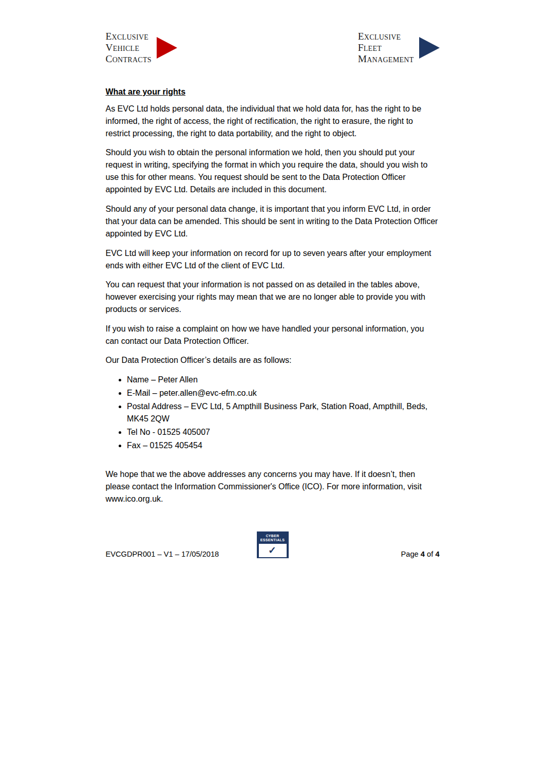Exclusive
Vehicle
Contracts
Exclusive
Fleet
Management
What are your rights
As EVC Ltd holds personal data, the individual that we hold data for, has the right to be informed, the right of access, the right of rectification, the right to erasure, the right to restrict processing, the right to data portability, and the right to object.
Should you wish to obtain the personal information we hold, then you should put your request in writing, specifying the format in which you require the data, should you wish to use this for other means. You request should be sent to the Data Protection Officer appointed by EVC Ltd. Details are included in this document.
Should any of your personal data change, it is important that you inform EVC Ltd, in order that your data can be amended. This should be sent in writing to the Data Protection Officer appointed by EVC Ltd.
EVC Ltd will keep your information on record for up to seven years after your employment ends with either EVC Ltd of the client of EVC Ltd.
You can request that your information is not passed on as detailed in the tables above, however exercising your rights may mean that we are no longer able to provide you with products or services.
If you wish to raise a complaint on how we have handled your personal information, you can contact our Data Protection Officer.
Our Data Protection Officer’s details are as follows:
Name – Peter Allen
E-Mail – peter.allen@evc-efm.co.uk
Postal Address – EVC Ltd, 5 Ampthill Business Park, Station Road, Ampthill, Beds, MK45 2QW
Tel No - 01525 405007
Fax – 01525 405454
We hope that we the above addresses any concerns you may have. If it doesn’t, then please contact the Information Commissioner's Office (ICO). For more information, visit www.ico.org.uk.
EVCGDPR001 – V1 – 17/05/2018
CYBER
ESSENTIALS
✓
Page 4 of 4